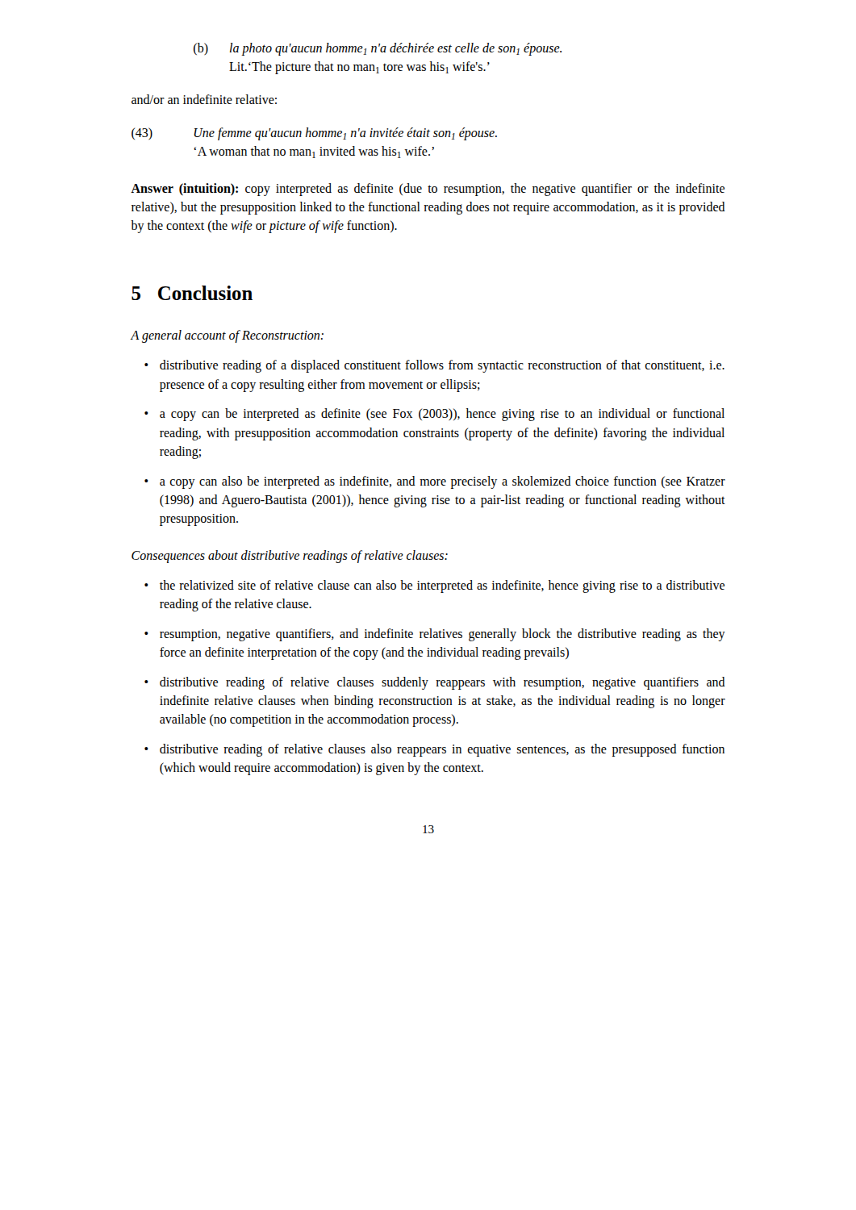(b) la photo qu'aucun homme1 n'a déchirée est celle de son1 épouse. Lit.‘The picture that no man1 tore was his1 wife's.’
and/or an indefinite relative:
(43) Une femme qu'aucun homme1 n'a invitée était son1 épouse. ‘A woman that no man1 invited was his1 wife.’
Answer (intuition): copy interpreted as definite (due to resumption, the negative quantifier or the indefinite relative), but the presupposition linked to the functional reading does not require accommodation, as it is provided by the context (the wife or picture of wife function).
5 Conclusion
A general account of Reconstruction:
distributive reading of a displaced constituent follows from syntactic reconstruction of that constituent, i.e. presence of a copy resulting either from movement or ellipsis;
a copy can be interpreted as definite (see Fox (2003)), hence giving rise to an individual or functional reading, with presupposition accommodation constraints (property of the definite) favoring the individual reading;
a copy can also be interpreted as indefinite, and more precisely a skolemized choice function (see Kratzer (1998) and Aguero-Bautista (2001)), hence giving rise to a pair-list reading or functional reading without presupposition.
Consequences about distributive readings of relative clauses:
the relativized site of relative clause can also be interpreted as indefinite, hence giving rise to a distributive reading of the relative clause.
resumption, negative quantifiers, and indefinite relatives generally block the distributive reading as they force an definite interpretation of the copy (and the individual reading prevails)
distributive reading of relative clauses suddenly reappears with resumption, negative quantifiers and indefinite relative clauses when binding reconstruction is at stake, as the individual reading is no longer available (no competition in the accommodation process).
distributive reading of relative clauses also reappears in equative sentences, as the presupposed function (which would require accommodation) is given by the context.
13